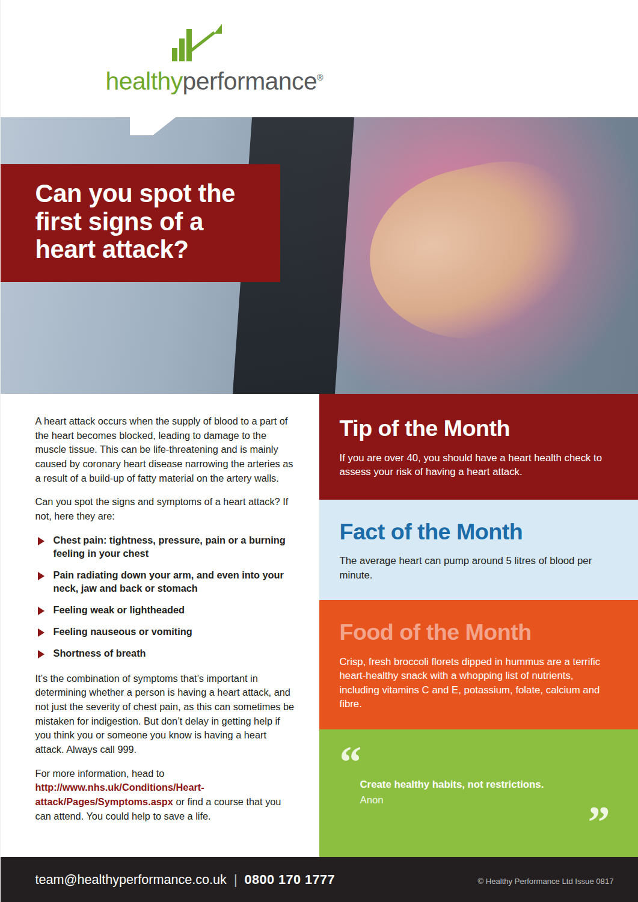healthy performance®
Can you spot the first signs of a heart attack?
A heart attack occurs when the supply of blood to a part of the heart becomes blocked, leading to damage to the muscle tissue. This can be life-threatening and is mainly caused by coronary heart disease narrowing the arteries as a result of a build-up of fatty material on the artery walls.
Can you spot the signs and symptoms of a heart attack? If not, here they are:
Chest pain: tightness, pressure, pain or a burning feeling in your chest
Pain radiating down your arm, and even into your neck, jaw and back or stomach
Feeling weak or lightheaded
Feeling nauseous or vomiting
Shortness of breath
It’s the combination of symptoms that’s important in determining whether a person is having a heart attack, and not just the severity of chest pain, as this can sometimes be mistaken for indigestion. But don’t delay in getting help if you think you or someone you know is having a heart attack. Always call 999.
For more information, head to http://www.nhs.uk/Conditions/Heart-attack/Pages/Symptoms.aspx or find a course that you can attend. You could help to save a life.
Tip of the Month
If you are over 40, you should have a heart health check to assess your risk of having a heart attack.
Fact of the Month
The average heart can pump around 5 litres of blood per minute.
Food of the Month
Crisp, fresh broccoli florets dipped in hummus are a terrific heart-healthy snack with a whopping list of nutrients, including vitamins C and E, potassium, folate, calcium and fibre.
“
Create healthy habits, not restrictions.
Anon
”
team@healthyperformance.co.uk | 0800 170 1777
© Healthy Performance Ltd Issue 0817